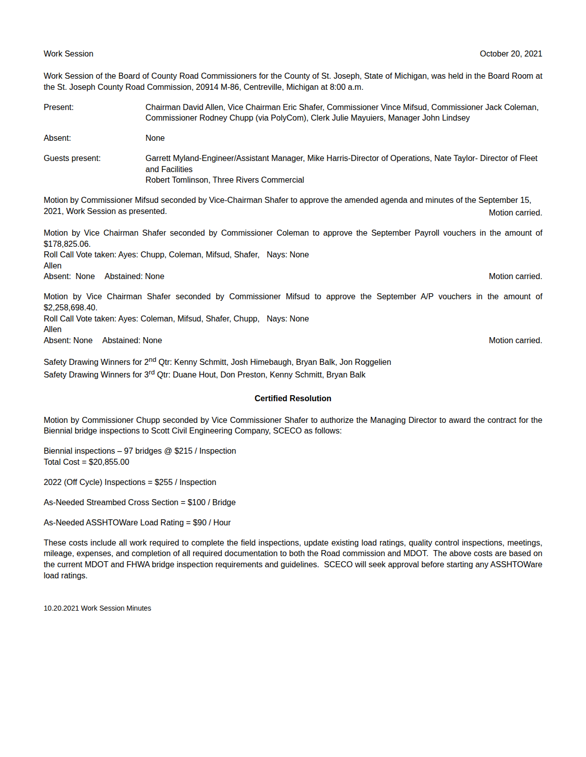Work Session
October 20, 2021
Work Session of the Board of County Road Commissioners for the County of St. Joseph, State of Michigan, was held in the Board Room at the St. Joseph County Road Commission, 20914 M-86, Centreville, Michigan at 8:00 a.m.
Present:
Chairman David Allen, Vice Chairman Eric Shafer, Commissioner Vince Mifsud, Commissioner Jack Coleman, Commissioner Rodney Chupp (via PolyCom), Clerk Julie Mayuiers, Manager John Lindsey
Absent:
None
Guests present:
Garrett Myland-Engineer/Assistant Manager, Mike Harris-Director of Operations, Nate Taylor- Director of Fleet and Facilities
Robert Tomlinson, Three Rivers Commercial
Motion by Commissioner Mifsud seconded by Vice-Chairman Shafer to approve the amended agenda and minutes of the September 15, 2021, Work Session as presented.
Motion carried.
Motion by Vice Chairman Shafer seconded by Commissioner Coleman to approve the September Payroll vouchers in the amount of $178,825.06.
Roll Call Vote taken: Ayes: Chupp, Coleman, Mifsud, Shafer, Allen
Nays: None
Absent: None Abstained: None
Motion carried.
Motion by Vice Chairman Shafer seconded by Commissioner Mifsud to approve the September A/P vouchers in the amount of $2,258,698.40.
Roll Call Vote taken: Ayes: Coleman, Mifsud, Shafer, Chupp, Allen
Nays: None
Absent: None Abstained: None
Motion carried.
Safety Drawing Winners for 2nd Qtr: Kenny Schmitt, Josh Himebaugh, Bryan Balk, Jon Roggelien
Safety Drawing Winners for 3rd Qtr: Duane Hout, Don Preston, Kenny Schmitt, Bryan Balk
Certified Resolution
Motion by Commissioner Chupp seconded by Vice Commissioner Shafer to authorize the Managing Director to award the contract for the Biennial bridge inspections to Scott Civil Engineering Company, SCECO as follows:
Biennial inspections – 97 bridges @ $215 / Inspection
Total Cost = $20,855.00
2022 (Off Cycle) Inspections = $255 / Inspection
As-Needed Streambed Cross Section = $100 / Bridge
As-Needed ASSHTOWare Load Rating = $90 / Hour
These costs include all work required to complete the field inspections, update existing load ratings, quality control inspections, meetings, mileage, expenses, and completion of all required documentation to both the Road commission and MDOT. The above costs are based on the current MDOT and FHWA bridge inspection requirements and guidelines. SCECO will seek approval before starting any ASSHTOWare load ratings.
10.20.2021 Work Session Minutes